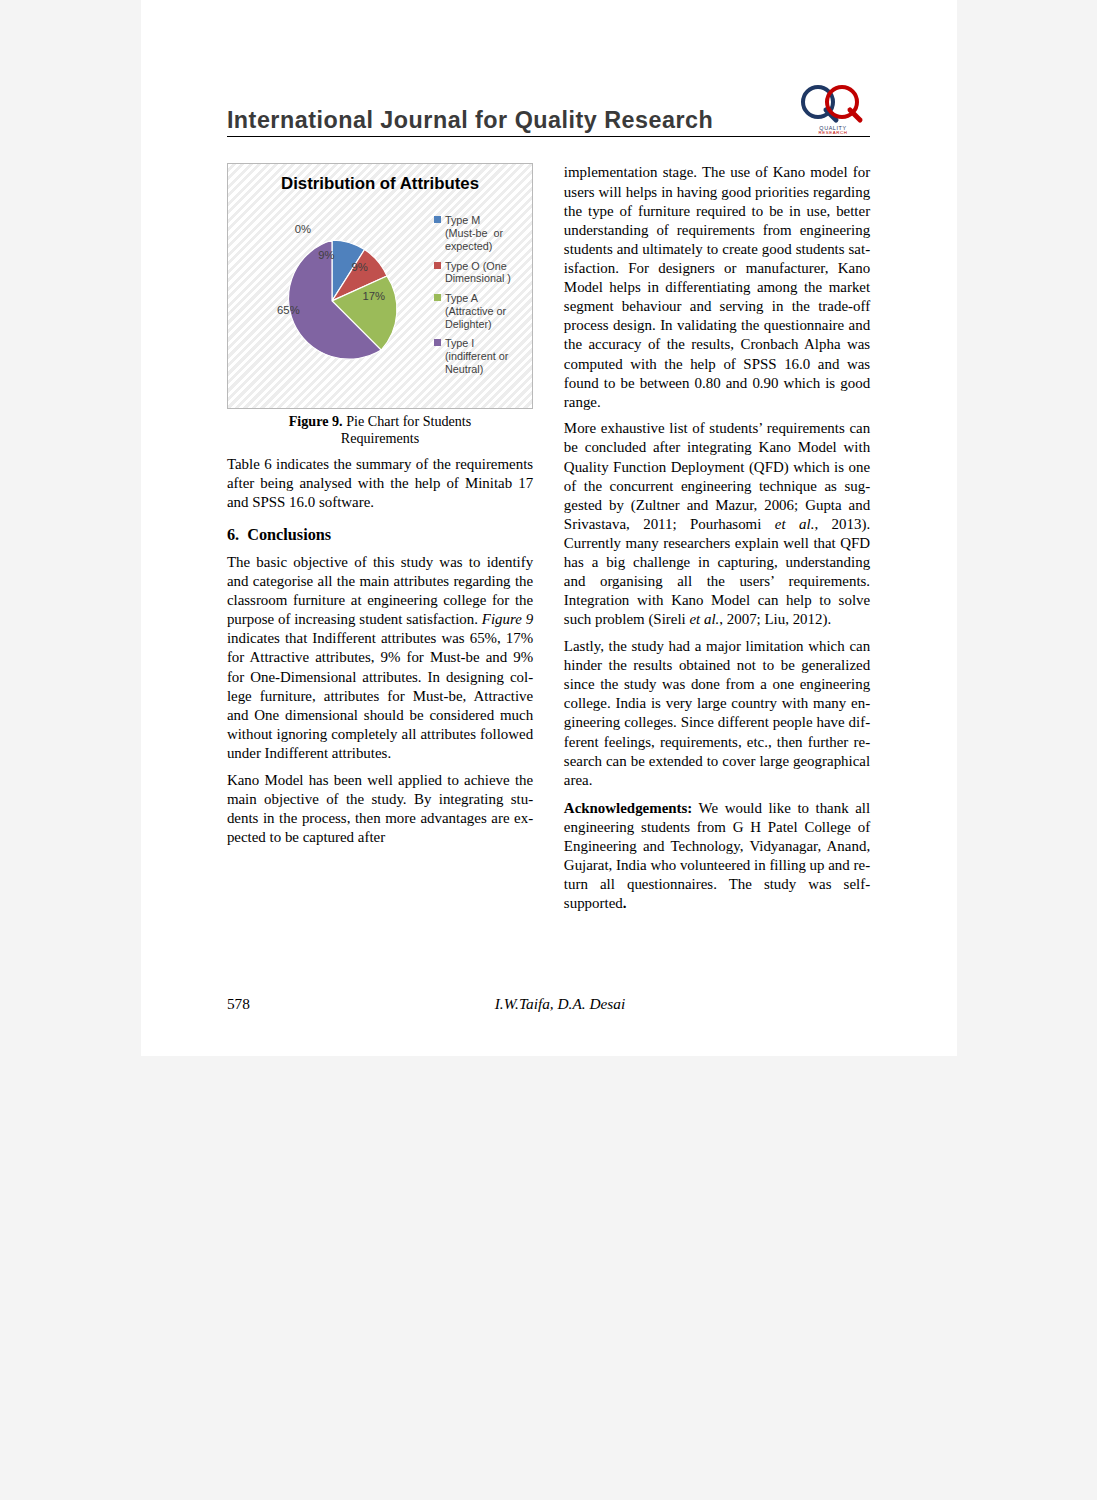International Journal for Quality Research
QUALITY RESEARCH
Distribution of Attributes
Type M: 9% (0% -> 9%) angle 0 to 32.4deg Type O: 9% (9% -> 18%) angle 32.4 to 64.8deg 0% 9% 9% 17% 65%
Type M
(Must-be or
expected)
Type O (One
Dimensional )
Type A
(Attractive or
Delighter)
Type I
(indifferent or
Neutral)
Figure 9. Pie Chart for Students
Requirements
Table 6 indicates the summary of the requirements after being analysed with the help of Minitab 17 and SPSS 16.0 software.
6. Conclusions
The basic objective of this study was to identify and categorise all the main attributes regarding the classroom furniture at engineering college for the purpose of increasing student satisfaction. Figure 9 indicates that Indifferent attributes was 65%, 17% for Attractive attributes, 9% for Must-be and 9% for One-Dimensional attributes. In designing college furniture, attributes for Must-be, Attractive and One dimensional should be considered much without ignoring completely all attributes followed under Indifferent attributes.
Kano Model has been well applied to achieve the main objective of the study. By integrating students in the process, then more advantages are expected to be captured after
implementation stage. The use of Kano model for users will helps in having good priorities regarding the type of furniture required to be in use, better understanding of requirements from engineering students and ultimately to create good students satisfaction. For designers or manufacturer, Kano Model helps in differentiating among the market segment behaviour and serving in the trade-off process design. In validating the questionnaire and the accuracy of the results, Cronbach Alpha was computed with the help of SPSS 16.0 and was found to be between 0.80 and 0.90 which is good range.
More exhaustive list of students’ requirements can be concluded after integrating Kano Model with Quality Function Deployment (QFD) which is one of the concurrent engineering technique as suggested by (Zultner and Mazur, 2006; Gupta and Srivastava, 2011; Pourhasomi et al., 2013). Currently many researchers explain well that QFD has a big challenge in capturing, understanding and organising all the users’ requirements. Integration with Kano Model can help to solve such problem (Sireli et al., 2007; Liu, 2012).
Lastly, the study had a major limitation which can hinder the results obtained not to be generalized since the study was done from a one engineering college. India is very large country with many engineering colleges. Since different people have different feelings, requirements, etc., then further research can be extended to cover large geographical area.
Acknowledgements: We would like to thank all engineering students from G H Patel College of Engineering and Technology, Vidyanagar, Anand, Gujarat, India who volunteered in filling up and return all questionnaires. The study was self-supported.
578
I.W.Taifa, D.A. Desai